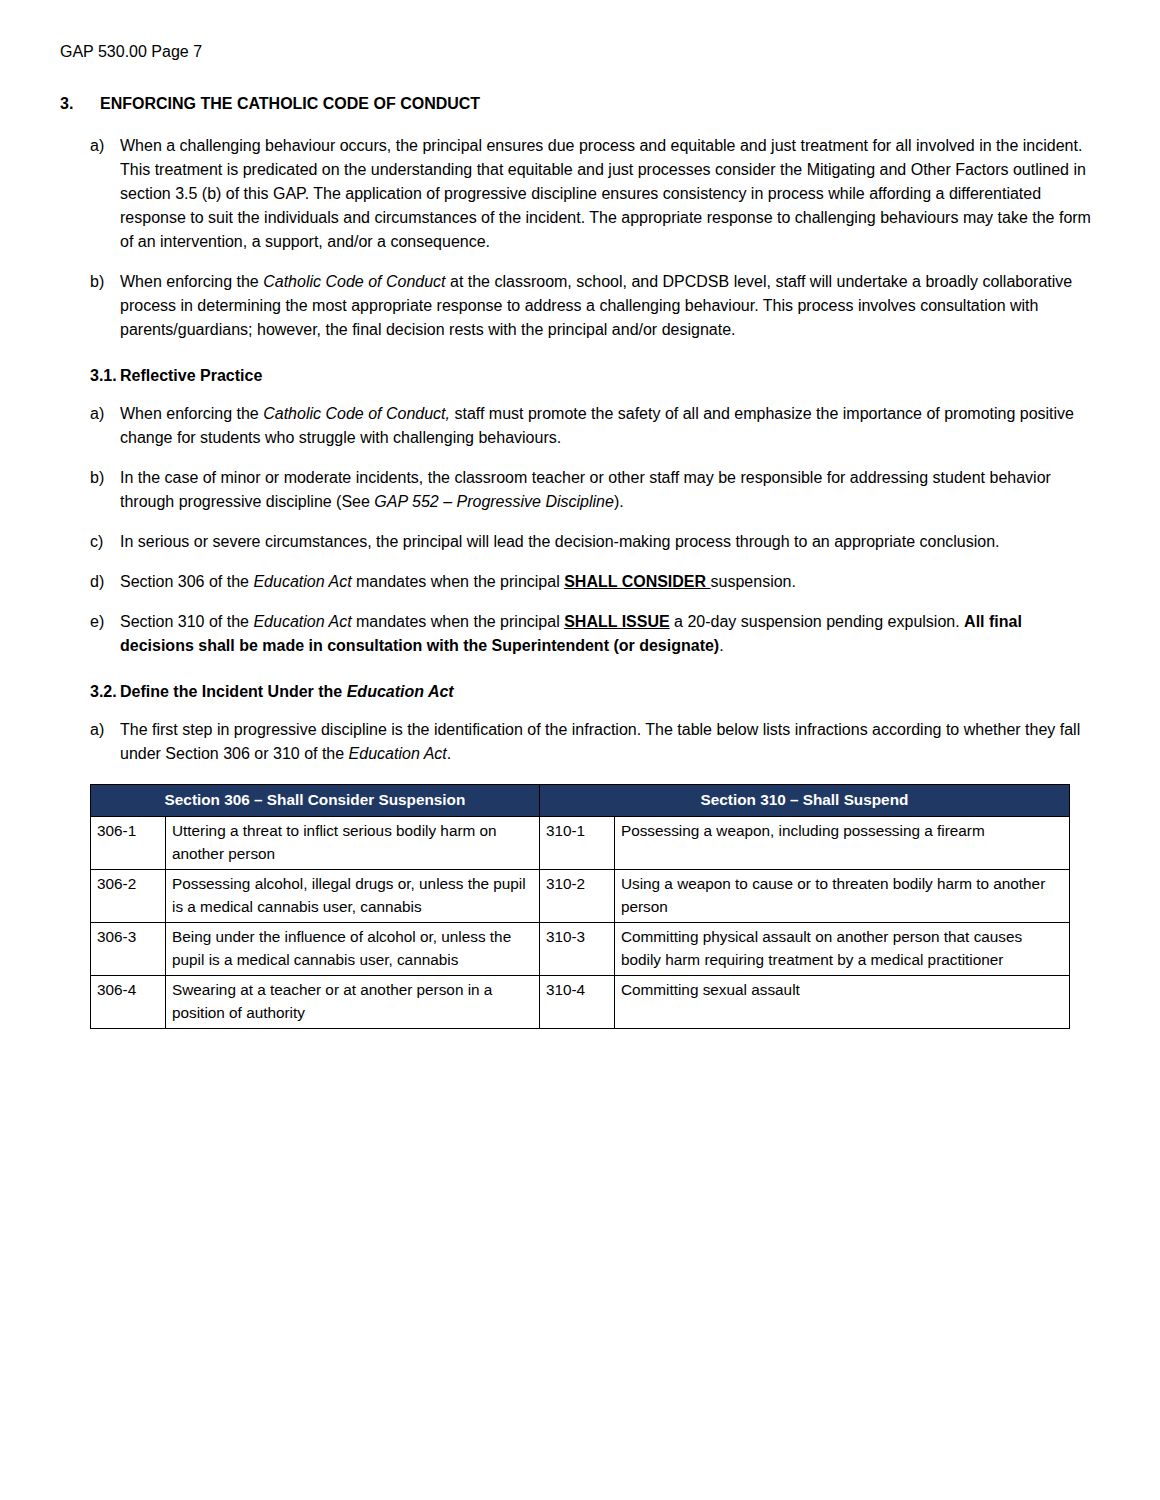GAP 530.00 Page 7
3.
ENFORCING THE CATHOLIC CODE OF CONDUCT
a)
When a challenging behaviour occurs, the principal ensures due process and equitable and just treatment for all involved in the incident. This treatment is predicated on the understanding that equitable and just processes consider the Mitigating and Other Factors outlined in section 3.5 (b) of this GAP. The application of progressive discipline ensures consistency in process while affording a differentiated response to suit the individuals and circumstances of the incident. The appropriate response to challenging behaviours may take the form of an intervention, a support, and/or a consequence.
b)
When enforcing the Catholic Code of Conduct at the classroom, school, and DPCDSB level, staff will undertake a broadly collaborative process in determining the most appropriate response to address a challenging behaviour. This process involves consultation with parents/guardians; however, the final decision rests with the principal and/or designate.
3.1.
Reflective Practice
a)
When enforcing the Catholic Code of Conduct, staff must promote the safety of all and emphasize the importance of promoting positive change for students who struggle with challenging behaviours.
b)
In the case of minor or moderate incidents, the classroom teacher or other staff may be responsible for addressing student behavior through progressive discipline (See GAP 552 – Progressive Discipline).
c)
In serious or severe circumstances, the principal will lead the decision-making process through to an appropriate conclusion.
d)
Section 306 of the Education Act mandates when the principal SHALL CONSIDER suspension.
e)
Section 310 of the Education Act mandates when the principal SHALL ISSUE a 20-day suspension pending expulsion. All final decisions shall be made in consultation with the Superintendent (or designate).
3.2.
Define the Incident Under the Education Act
a)
The first step in progressive discipline is the identification of the infraction. The table below lists infractions according to whether they fall under Section 306 or 310 of the Education Act.
| Section 306 – Shall Consider Suspension | Section 310 – Shall Suspend |
| --- | --- |
| 306-1 | Uttering a threat to inflict serious bodily harm on another person | 310-1 | Possessing a weapon, including possessing a firearm |
| 306-2 | Possessing alcohol, illegal drugs or, unless the pupil is a medical cannabis user, cannabis | 310-2 | Using a weapon to cause or to threaten bodily harm to another person |
| 306-3 | Being under the influence of alcohol or, unless the pupil is a medical cannabis user, cannabis | 310-3 | Committing physical assault on another person that causes bodily harm requiring treatment by a medical practitioner |
| 306-4 | Swearing at a teacher or at another person in a position of authority | 310-4 | Committing sexual assault |